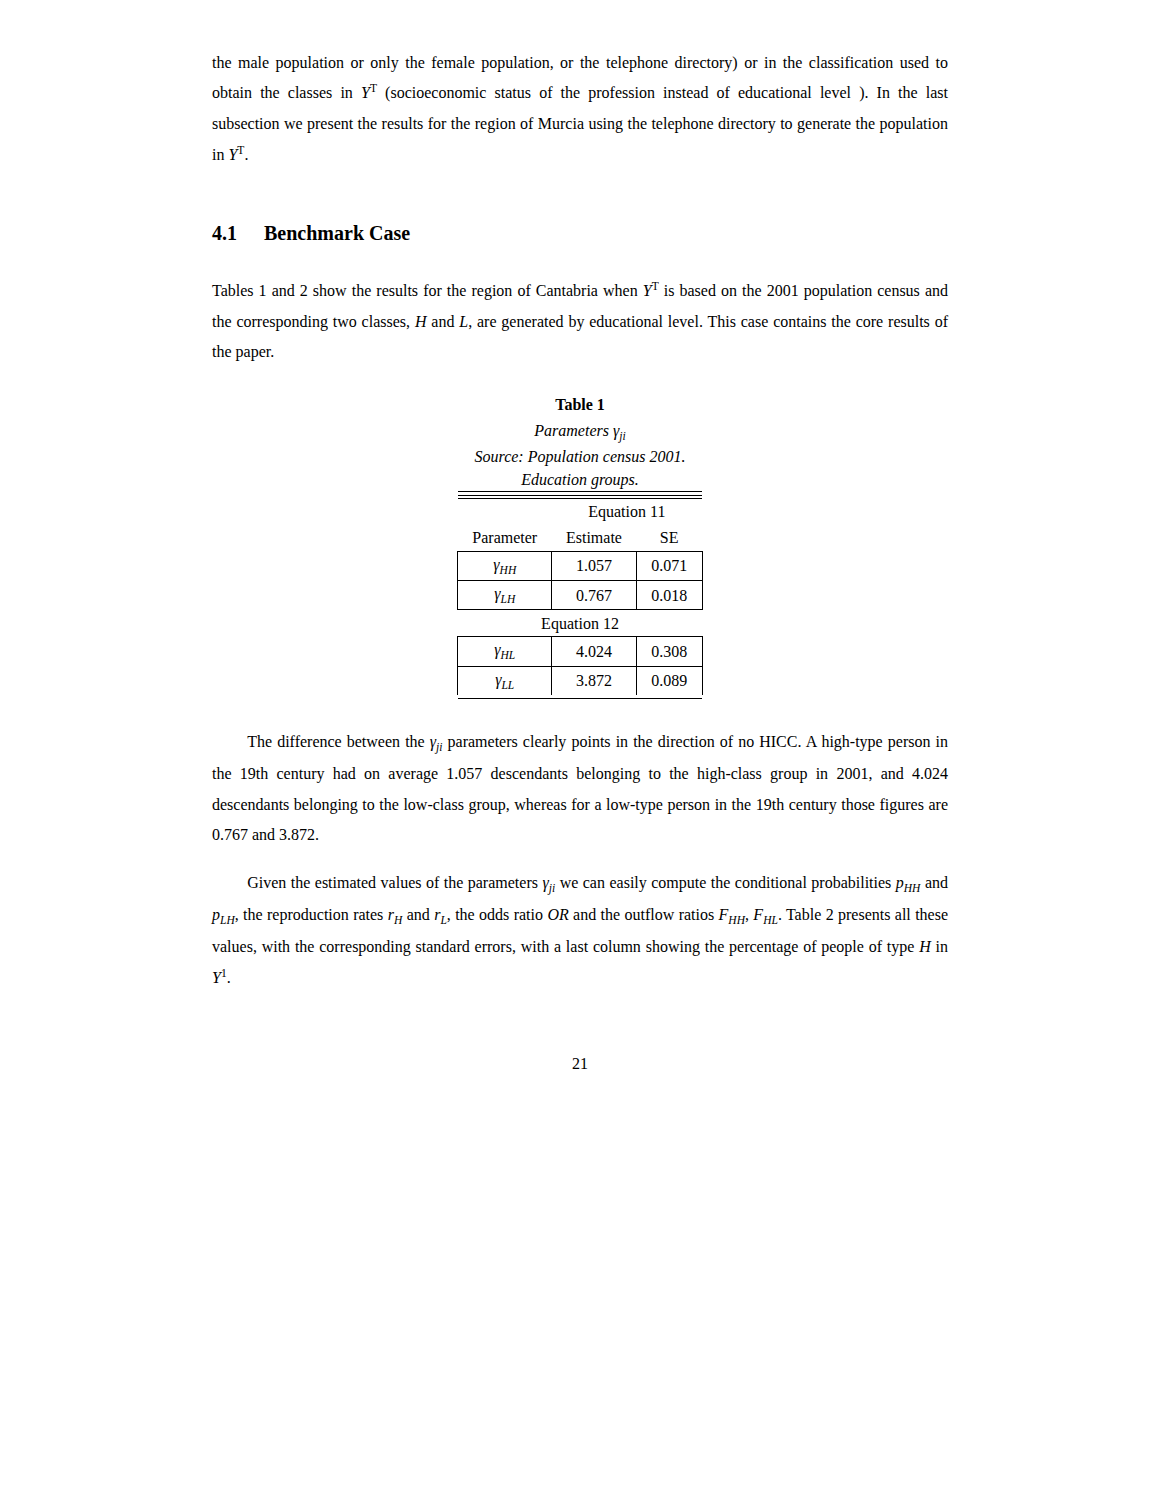the male population or only the female population, or the telephone directory) or in the classification used to obtain the classes in YT (socioeconomic status of the profession instead of educational level ). In the last subsection we present the results for the region of Murcia using the telephone directory to generate the population in YT.
4.1 Benchmark Case
Tables 1 and 2 show the results for the region of Cantabria when YT is based on the 2001 population census and the corresponding two classes, H and L, are generated by educational level. This case contains the core results of the paper.
Table 1 Parameters γji Source: Population census 2001. Education groups.
| | Equation 11 |
| Parameter | Estimate | SE |
| γ HH | 1.057 | 0.071 |
| γ LH | 0.767 | 0.018 |
| Equation 12 |
| γ HL | 4.024 | 0.308 |
| γ LL | 3.872 | 0.089 |
The difference between the γji parameters clearly points in the direction of no HICC. A high-type person in the 19th century had on average 1.057 descendants belonging to the high-class group in 2001, and 4.024 descendants belonging to the low-class group, whereas for a low-type person in the 19th century those figures are 0.767 and 3.872.
Given the estimated values of the parameters γji we can easily compute the conditional probabilities pHH and pLH, the reproduction rates rH and rL, the odds ratio OR and the outflow ratios FHH, FHL. Table 2 presents all these values, with the corresponding standard errors, with a last column showing the percentage of people of type H in Y1.
21